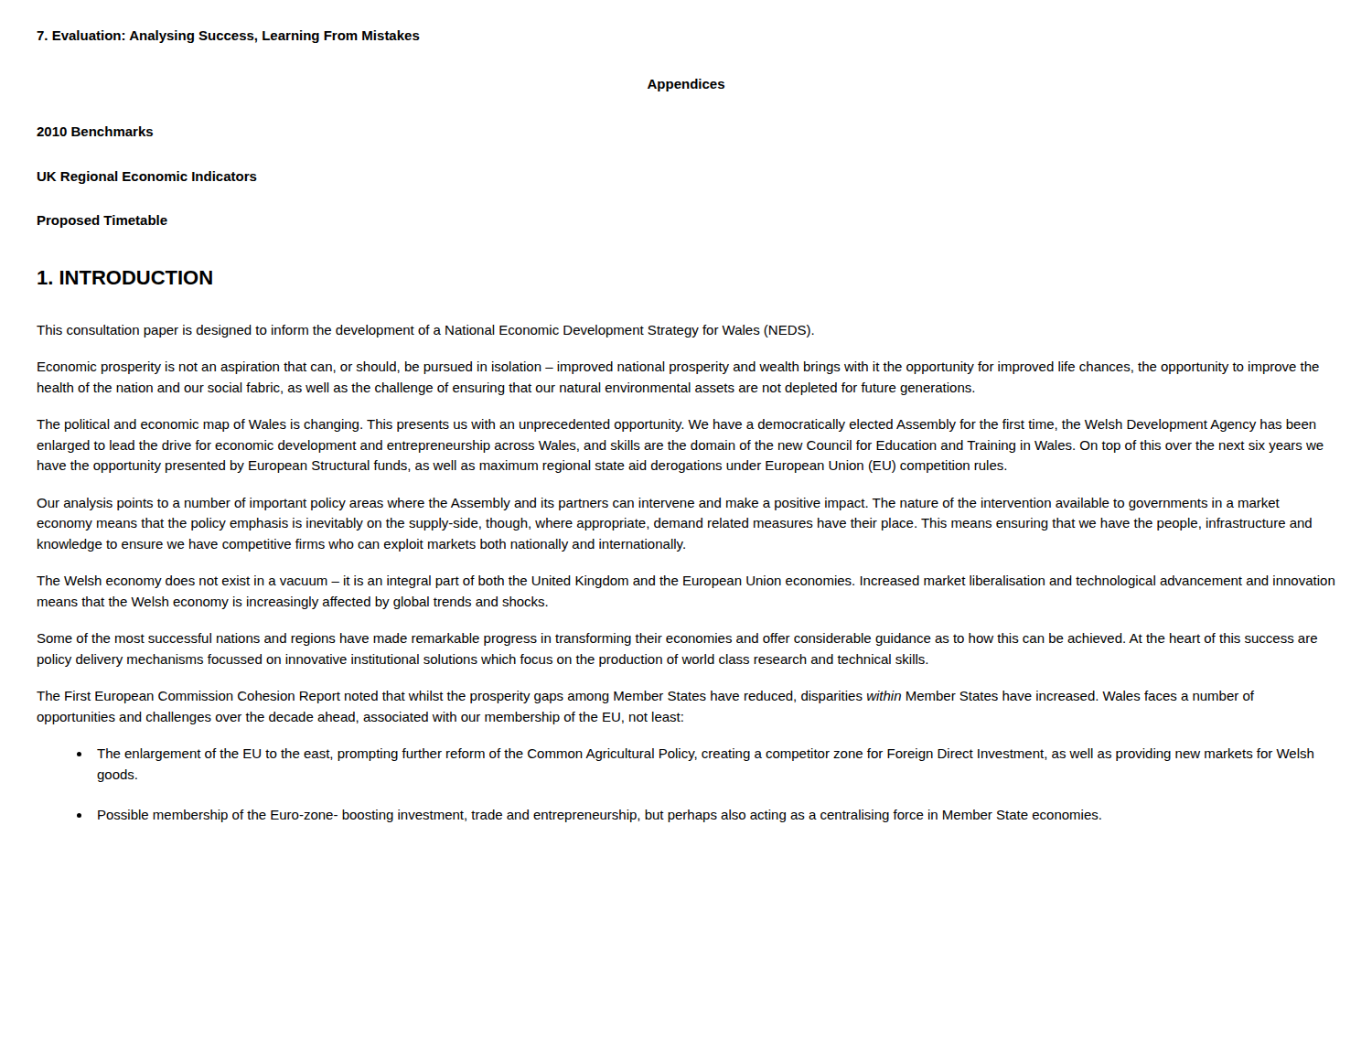7. Evaluation: Analysing Success, Learning From Mistakes
Appendices
2010 Benchmarks
UK Regional Economic Indicators
Proposed Timetable
1. INTRODUCTION
This consultation paper is designed to inform the development of a National Economic Development Strategy for Wales (NEDS).
Economic prosperity is not an aspiration that can, or should, be pursued in isolation – improved national prosperity and wealth brings with it the opportunity for improved life chances, the opportunity to improve the health of the nation and our social fabric, as well as the challenge of ensuring that our natural environmental assets are not depleted for future generations.
The political and economic map of Wales is changing. This presents us with an unprecedented opportunity. We have a democratically elected Assembly for the first time, the Welsh Development Agency has been enlarged to lead the drive for economic development and entrepreneurship across Wales, and skills are the domain of the new Council for Education and Training in Wales. On top of this over the next six years we have the opportunity presented by European Structural funds, as well as maximum regional state aid derogations under European Union (EU) competition rules.
Our analysis points to a number of important policy areas where the Assembly and its partners can intervene and make a positive impact. The nature of the intervention available to governments in a market economy means that the policy emphasis is inevitably on the supply-side, though, where appropriate, demand related measures have their place. This means ensuring that we have the people, infrastructure and knowledge to ensure we have competitive firms who can exploit markets both nationally and internationally.
The Welsh economy does not exist in a vacuum – it is an integral part of both the United Kingdom and the European Union economies. Increased market liberalisation and technological advancement and innovation means that the Welsh economy is increasingly affected by global trends and shocks.
Some of the most successful nations and regions have made remarkable progress in transforming their economies and offer considerable guidance as to how this can be achieved. At the heart of this success are policy delivery mechanisms focussed on innovative institutional solutions which focus on the production of world class research and technical skills.
The First European Commission Cohesion Report noted that whilst the prosperity gaps among Member States have reduced, disparities within Member States have increased. Wales faces a number of opportunities and challenges over the decade ahead, associated with our membership of the EU, not least:
The enlargement of the EU to the east, prompting further reform of the Common Agricultural Policy, creating a competitor zone for Foreign Direct Investment, as well as providing new markets for Welsh goods.
Possible membership of the Euro-zone- boosting investment, trade and entrepreneurship, but perhaps also acting as a centralising force in Member State economies.